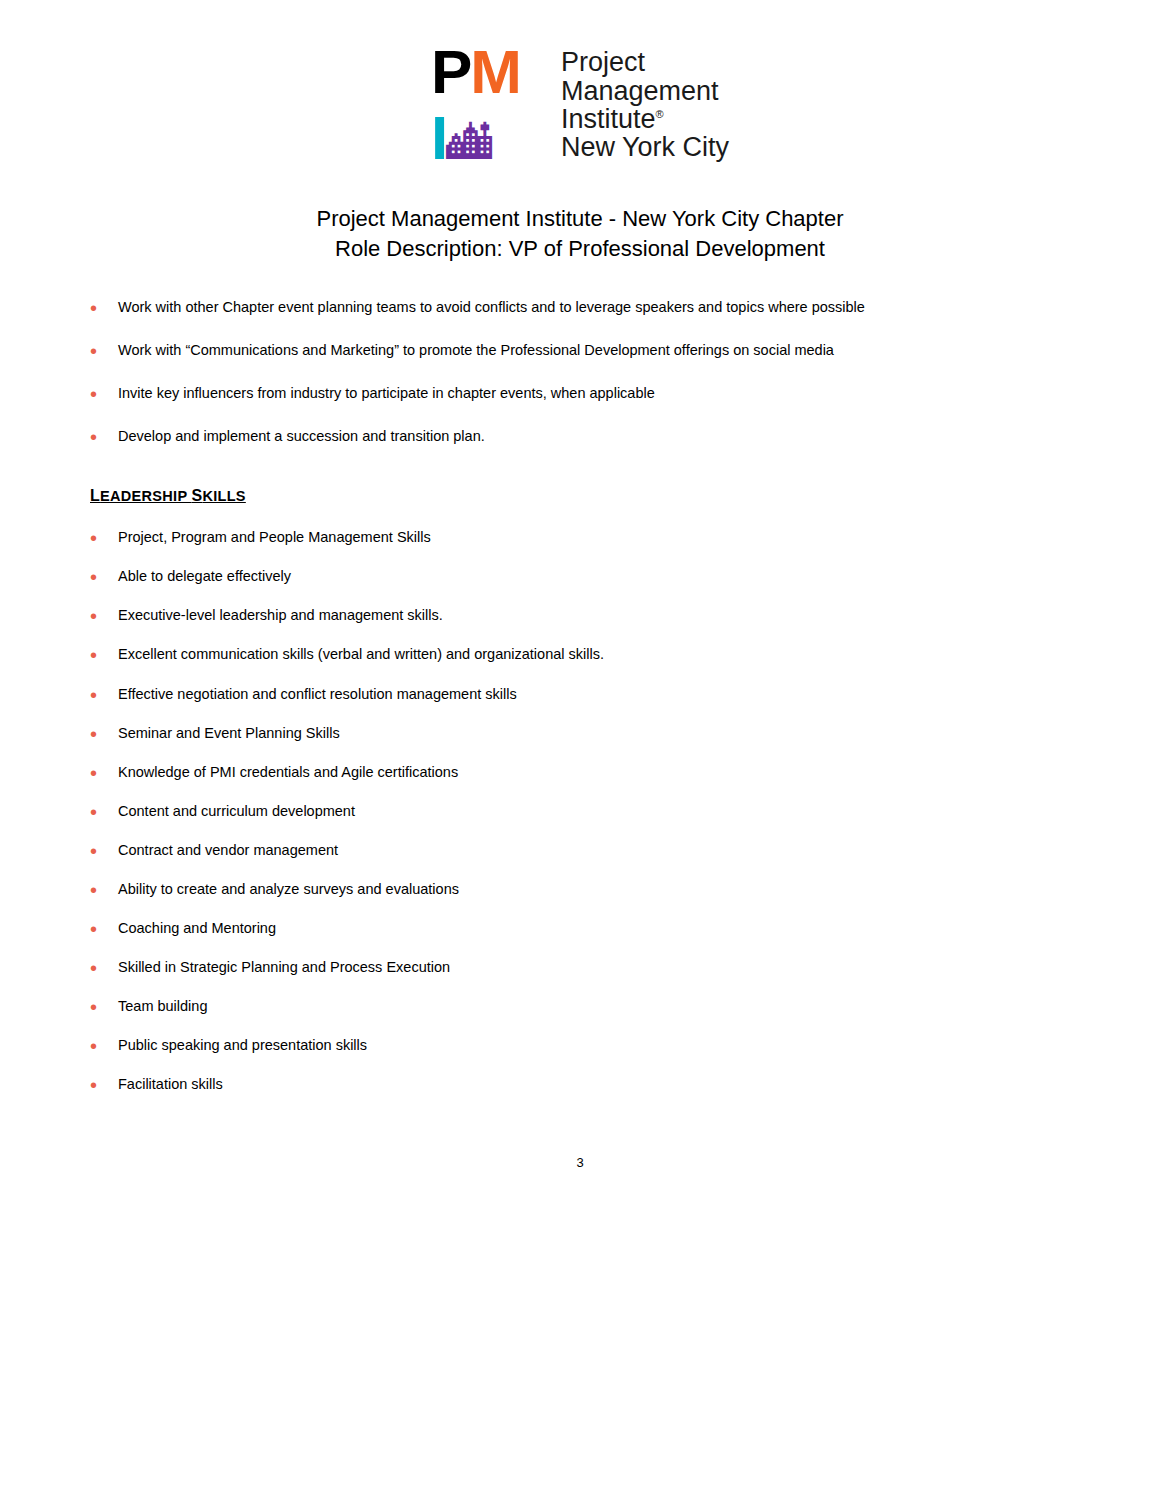| P M I 🏙 | Project Management Institute ® New York City |
Project Management Institute - New York City Chapter
Role Description: VP of Professional Development
Work with other Chapter event planning teams to avoid conflicts and to leverage speakers and topics where possible
Work with “Communications and Marketing” to promote the Professional Development offerings on social media
Invite key influencers from industry to participate in chapter events, when applicable
Develop and implement a succession and transition plan.
LEADERSHIP SKILLS
Project, Program and People Management Skills
Able to delegate effectively
Executive-level leadership and management skills.
Excellent communication skills (verbal and written) and organizational skills.
Effective negotiation and conflict resolution management skills
Seminar and Event Planning Skills
Knowledge of PMI credentials and Agile certifications
Content and curriculum development
Contract and vendor management
Ability to create and analyze surveys and evaluations
Coaching and Mentoring
Skilled in Strategic Planning and Process Execution
Team building
Public speaking and presentation skills
Facilitation skills
3